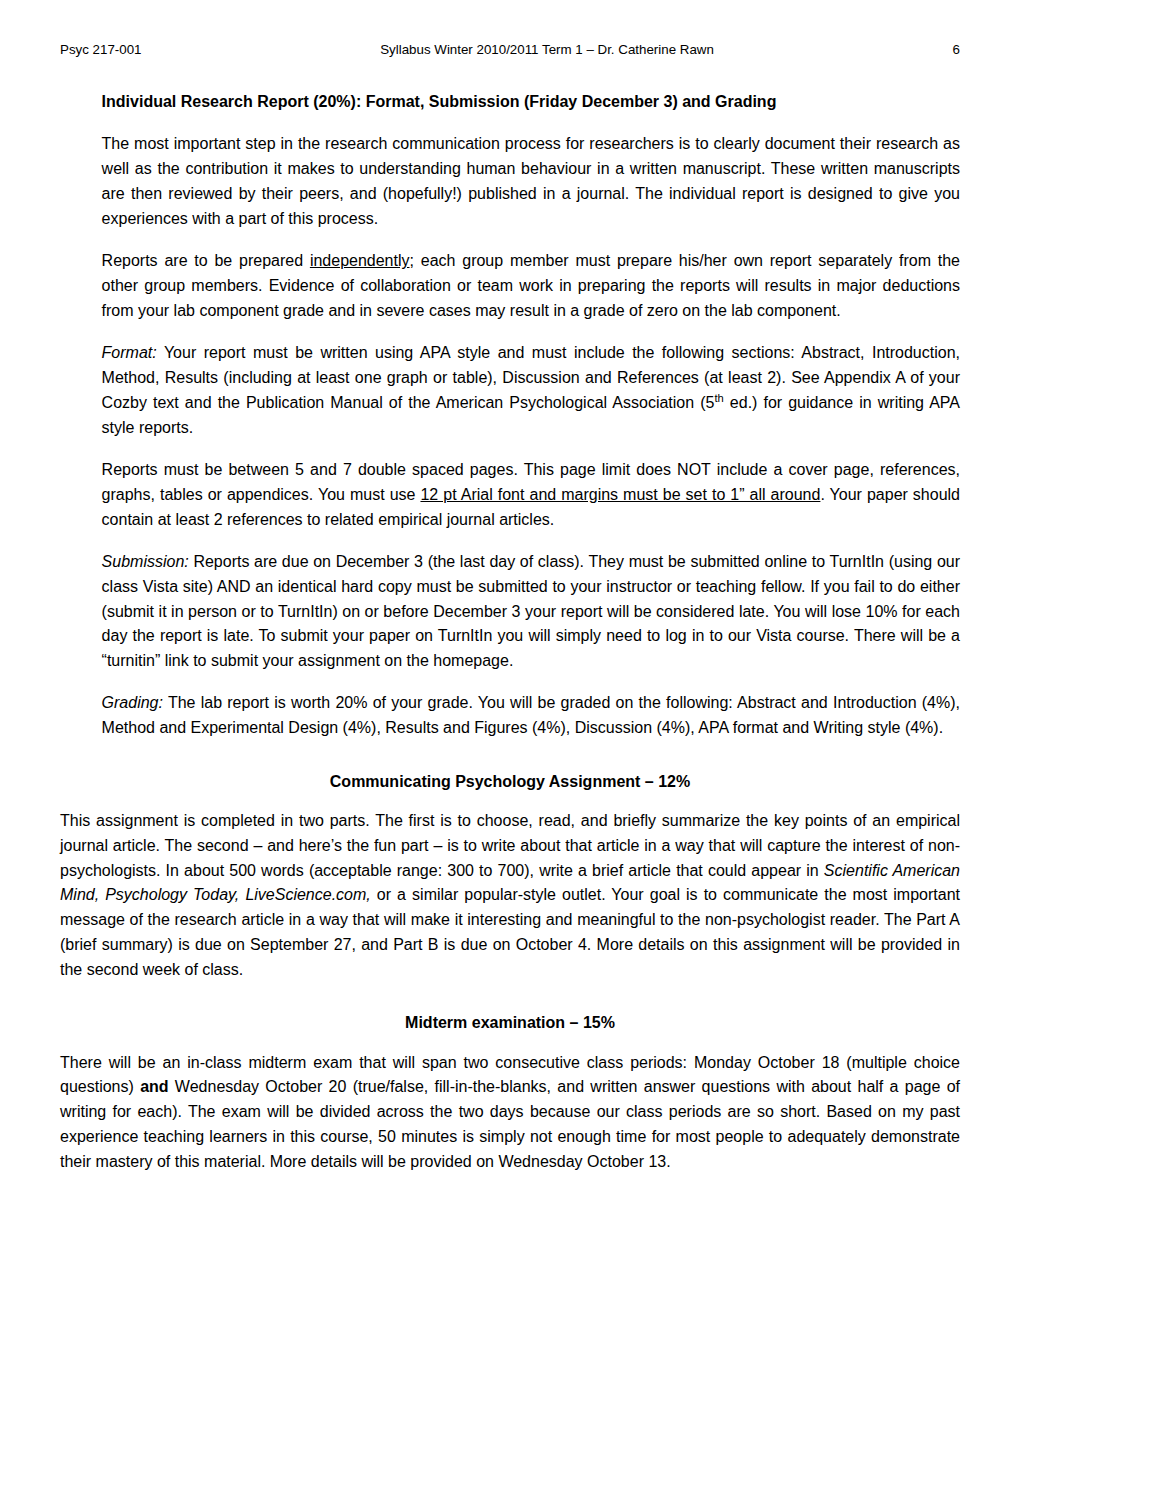Psyc 217-001 Syllabus Winter 2010/2011 Term 1 – Dr. Catherine Rawn 6
Individual Research Report (20%): Format, Submission (Friday December 3) and Grading
The most important step in the research communication process for researchers is to clearly document their research as well as the contribution it makes to understanding human behaviour in a written manuscript. These written manuscripts are then reviewed by their peers, and (hopefully!) published in a journal. The individual report is designed to give you experiences with a part of this process.
Reports are to be prepared independently; each group member must prepare his/her own report separately from the other group members. Evidence of collaboration or team work in preparing the reports will results in major deductions from your lab component grade and in severe cases may result in a grade of zero on the lab component.
Format: Your report must be written using APA style and must include the following sections: Abstract, Introduction, Method, Results (including at least one graph or table), Discussion and References (at least 2). See Appendix A of your Cozby text and the Publication Manual of the American Psychological Association (5th ed.) for guidance in writing APA style reports.
Reports must be between 5 and 7 double spaced pages. This page limit does NOT include a cover page, references, graphs, tables or appendices. You must use 12 pt Arial font and margins must be set to 1” all around. Your paper should contain at least 2 references to related empirical journal articles.
Submission: Reports are due on December 3 (the last day of class). They must be submitted online to TurnItIn (using our class Vista site) AND an identical hard copy must be submitted to your instructor or teaching fellow. If you fail to do either (submit it in person or to TurnItIn) on or before December 3 your report will be considered late. You will lose 10% for each day the report is late. To submit your paper on TurnItIn you will simply need to log in to our Vista course. There will be a “turnitin” link to submit your assignment on the homepage.
Grading: The lab report is worth 20% of your grade. You will be graded on the following: Abstract and Introduction (4%), Method and Experimental Design (4%), Results and Figures (4%), Discussion (4%), APA format and Writing style (4%).
Communicating Psychology Assignment – 12%
This assignment is completed in two parts. The first is to choose, read, and briefly summarize the key points of an empirical journal article. The second – and here’s the fun part – is to write about that article in a way that will capture the interest of non-psychologists. In about 500 words (acceptable range: 300 to 700), write a brief article that could appear in Scientific American Mind, Psychology Today, LiveScience.com, or a similar popular-style outlet. Your goal is to communicate the most important message of the research article in a way that will make it interesting and meaningful to the non-psychologist reader. The Part A (brief summary) is due on September 27, and Part B is due on October 4. More details on this assignment will be provided in the second week of class.
Midterm examination – 15%
There will be an in-class midterm exam that will span two consecutive class periods: Monday October 18 (multiple choice questions) and Wednesday October 20 (true/false, fill-in-the-blanks, and written answer questions with about half a page of writing for each). The exam will be divided across the two days because our class periods are so short. Based on my past experience teaching learners in this course, 50 minutes is simply not enough time for most people to adequately demonstrate their mastery of this material. More details will be provided on Wednesday October 13.